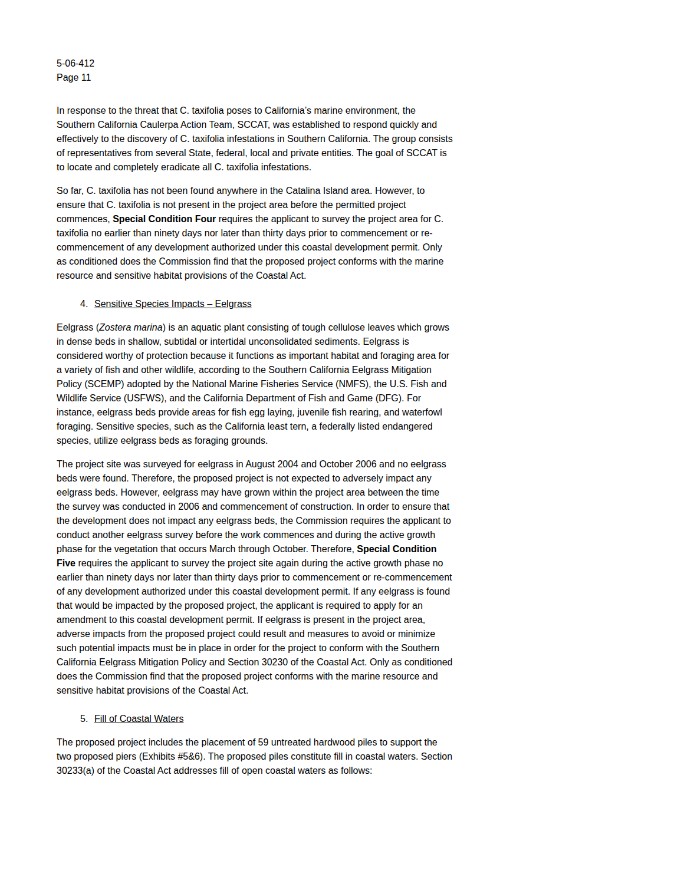5-06-412
Page 11
In response to the threat that C. taxifolia poses to California’s marine environment, the Southern California Caulerpa Action Team, SCCAT, was established to respond quickly and effectively to the discovery of C. taxifolia infestations in Southern California. The group consists of representatives from several State, federal, local and private entities. The goal of SCCAT is to locate and completely eradicate all C. taxifolia infestations.
So far, C. taxifolia has not been found anywhere in the Catalina Island area. However, to ensure that C. taxifolia is not present in the project area before the permitted project commences, Special Condition Four requires the applicant to survey the project area for C. taxifolia no earlier than ninety days nor later than thirty days prior to commencement or re-commencement of any development authorized under this coastal development permit. Only as conditioned does the Commission find that the proposed project conforms with the marine resource and sensitive habitat provisions of the Coastal Act.
4. Sensitive Species Impacts – Eelgrass
Eelgrass (Zostera marina) is an aquatic plant consisting of tough cellulose leaves which grows in dense beds in shallow, subtidal or intertidal unconsolidated sediments. Eelgrass is considered worthy of protection because it functions as important habitat and foraging area for a variety of fish and other wildlife, according to the Southern California Eelgrass Mitigation Policy (SCEMP) adopted by the National Marine Fisheries Service (NMFS), the U.S. Fish and Wildlife Service (USFWS), and the California Department of Fish and Game (DFG). For instance, eelgrass beds provide areas for fish egg laying, juvenile fish rearing, and waterfowl foraging. Sensitive species, such as the California least tern, a federally listed endangered species, utilize eelgrass beds as foraging grounds.
The project site was surveyed for eelgrass in August 2004 and October 2006 and no eelgrass beds were found. Therefore, the proposed project is not expected to adversely impact any eelgrass beds. However, eelgrass may have grown within the project area between the time the survey was conducted in 2006 and commencement of construction. In order to ensure that the development does not impact any eelgrass beds, the Commission requires the applicant to conduct another eelgrass survey before the work commences and during the active growth phase for the vegetation that occurs March through October. Therefore, Special Condition Five requires the applicant to survey the project site again during the active growth phase no earlier than ninety days nor later than thirty days prior to commencement or re-commencement of any development authorized under this coastal development permit. If any eelgrass is found that would be impacted by the proposed project, the applicant is required to apply for an amendment to this coastal development permit. If eelgrass is present in the project area, adverse impacts from the proposed project could result and measures to avoid or minimize such potential impacts must be in place in order for the project to conform with the Southern California Eelgrass Mitigation Policy and Section 30230 of the Coastal Act. Only as conditioned does the Commission find that the proposed project conforms with the marine resource and sensitive habitat provisions of the Coastal Act.
5. Fill of Coastal Waters
The proposed project includes the placement of 59 untreated hardwood piles to support the two proposed piers (Exhibits #5&6). The proposed piles constitute fill in coastal waters. Section 30233(a) of the Coastal Act addresses fill of open coastal waters as follows: